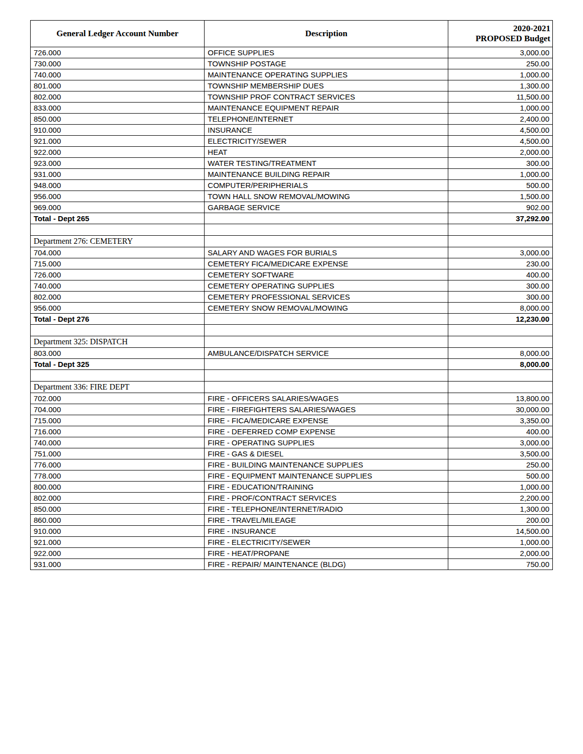| General Ledger Account Number | Description | 2020-2021 PROPOSED Budget |
| --- | --- | --- |
| 726.000 | OFFICE SUPPLIES | 3,000.00 |
| 730.000 | TOWNSHIP POSTAGE | 250.00 |
| 740.000 | MAINTENANCE OPERATING SUPPLIES | 1,000.00 |
| 801.000 | TOWNSHIP MEMBERSHIP DUES | 1,300.00 |
| 802.000 | TOWNSHIP PROF CONTRACT SERVICES | 11,500.00 |
| 833.000 | MAINTENANCE EQUIPMENT REPAIR | 1,000.00 |
| 850.000 | TELEPHONE/INTERNET | 2,400.00 |
| 910.000 | INSURANCE | 4,500.00 |
| 921.000 | ELECTRICITY/SEWER | 4,500.00 |
| 922.000 | HEAT | 2,000.00 |
| 923.000 | WATER TESTING/TREATMENT | 300.00 |
| 931.000 | MAINTENANCE BUILDING REPAIR | 1,000.00 |
| 948.000 | COMPUTER/PERIPHERIALS | 500.00 |
| 956.000 | TOWN HALL SNOW REMOVAL/MOWING | 1,500.00 |
| 969.000 | GARBAGE SERVICE | 902.00 |
| Total - Dept 265 | | 37,292.00 |
| Department 276: CEMETERY | | |
| 704.000 | SALARY AND WAGES FOR BURIALS | 3,000.00 |
| 715.000 | CEMETERY FICA/MEDICARE EXPENSE | 230.00 |
| 726.000 | CEMETERY SOFTWARE | 400.00 |
| 740.000 | CEMETERY OPERATING SUPPLIES | 300.00 |
| 802.000 | CEMETERY PROFESSIONAL SERVICES | 300.00 |
| 956.000 | CEMETERY SNOW REMOVAL/MOWING | 8,000.00 |
| Total - Dept 276 | | 12,230.00 |
| Department 325: DISPATCH | | |
| 803.000 | AMBULANCE/DISPATCH SERVICE | 8,000.00 |
| Total - Dept 325 | | 8,000.00 |
| Department 336: FIRE DEPT | | |
| 702.000 | FIRE - OFFICERS SALARIES/WAGES | 13,800.00 |
| 704.000 | FIRE - FIREFIGHTERS SALARIES/WAGES | 30,000.00 |
| 715.000 | FIRE - FICA/MEDICARE EXPENSE | 3,350.00 |
| 716.000 | FIRE - DEFERRED COMP EXPENSE | 400.00 |
| 740.000 | FIRE - OPERATING SUPPLIES | 3,000.00 |
| 751.000 | FIRE - GAS & DIESEL | 3,500.00 |
| 776.000 | FIRE - BUILDING MAINTENANCE SUPPLIES | 250.00 |
| 778.000 | FIRE - EQUIPMENT MAINTENANCE SUPPLIES | 500.00 |
| 800.000 | FIRE - EDUCATION/TRAINING | 1,000.00 |
| 802.000 | FIRE - PROF/CONTRACT SERVICES | 2,200.00 |
| 850.000 | FIRE - TELEPHONE/INTERNET/RADIO | 1,300.00 |
| 860.000 | FIRE - TRAVEL/MILEAGE | 200.00 |
| 910.000 | FIRE - INSURANCE | 14,500.00 |
| 921.000 | FIRE - ELECTRICITY/SEWER | 1,000.00 |
| 922.000 | FIRE - HEAT/PROPANE | 2,000.00 |
| 931.000 | FIRE - REPAIR/ MAINTENANCE (BLDG) | 750.00 |